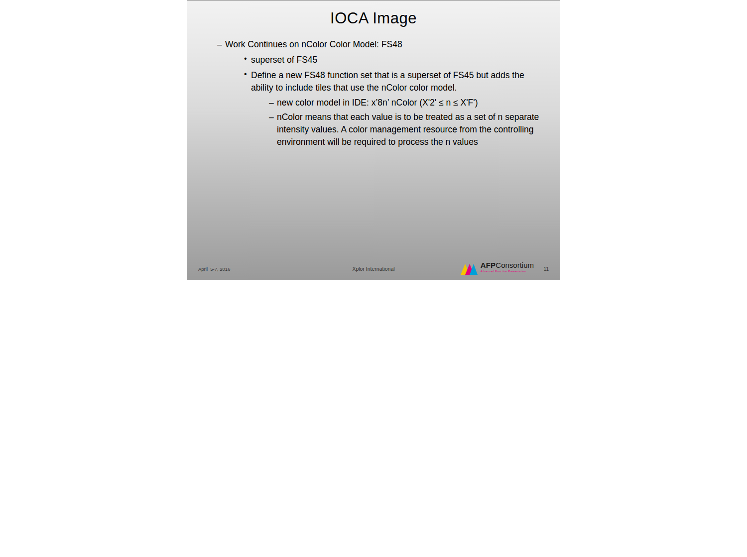IOCA Image
Work Continues on nColor Color Model: FS48
superset of FS45
Define a new FS48 function set that is a superset of FS45 but adds the ability to include tiles that use the nColor color model.
new color model in IDE: x’8n’ nColor (X'2' ≤ n ≤ X'F')
nColor means that each value is to be treated as a set of n separate intensity values. A color management resource from the controlling environment will be required to process the n values
April 5-7, 2016
Xplor International
AFP Consortium Advanced Function Presentation
11